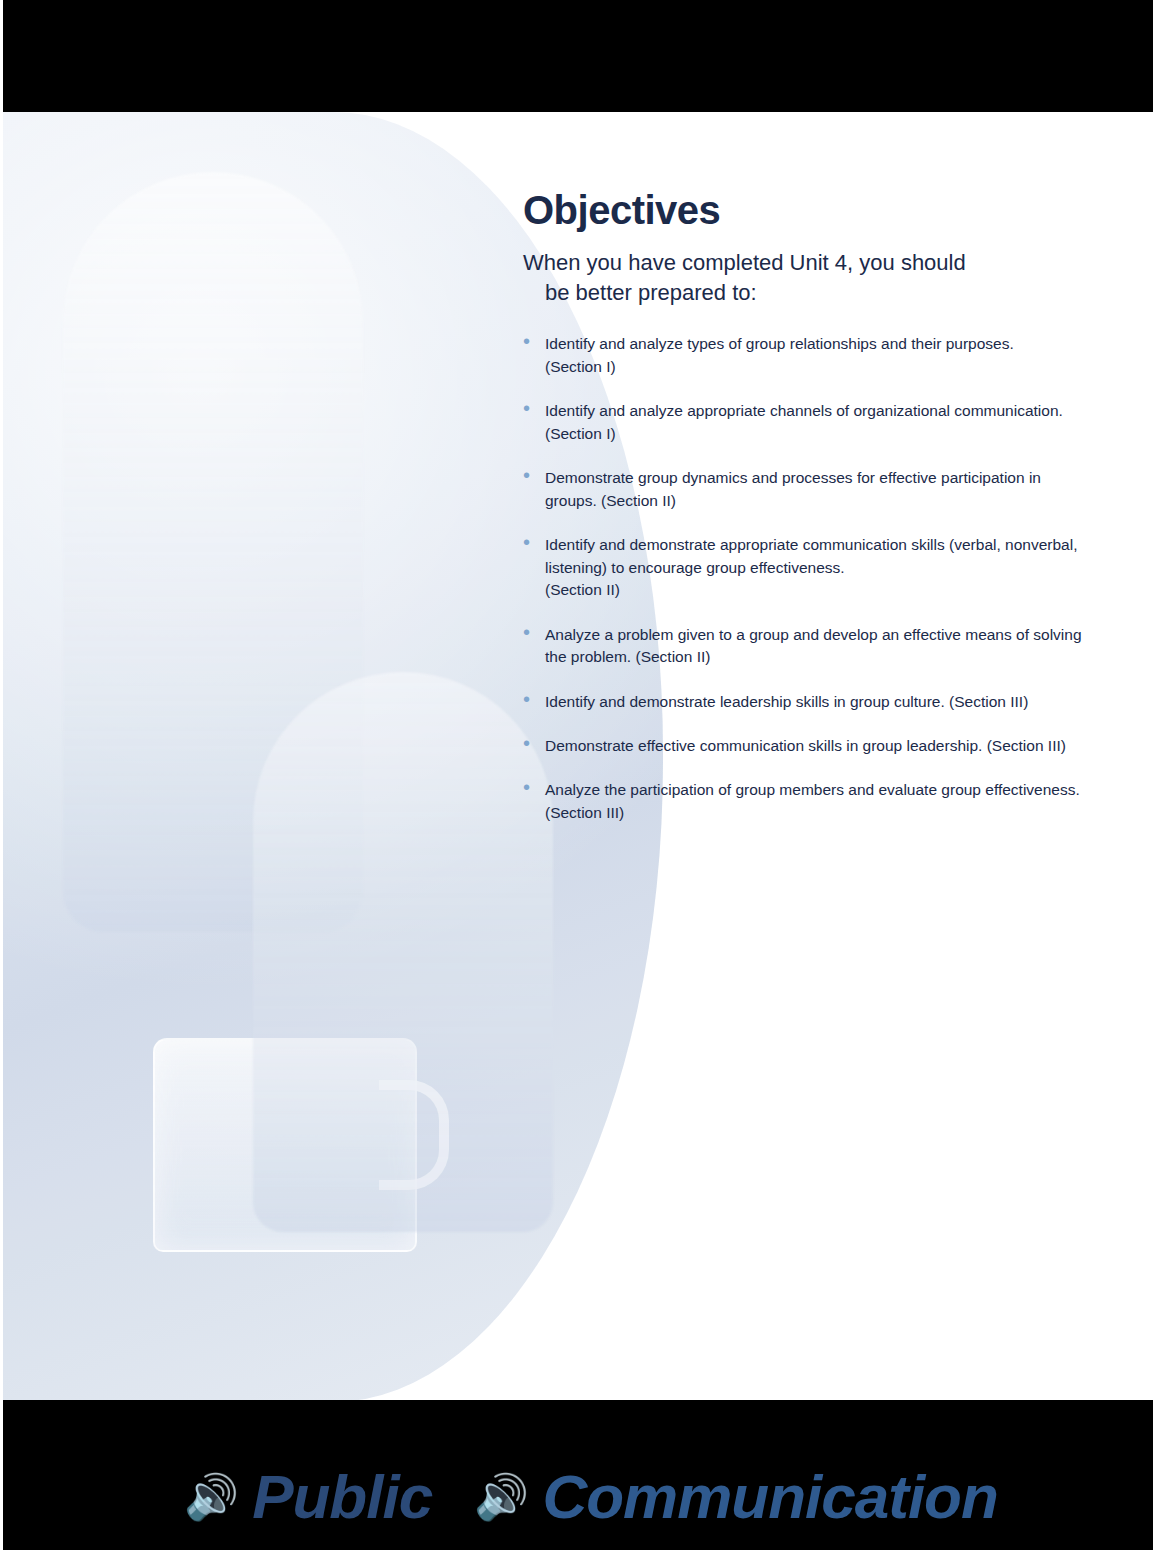Objectives
When you have completed Unit 4, you should be better prepared to:
Identify and analyze types of group relationships and their purposes. (Section I)
Identify and analyze appropriate channels of organizational communication. (Section I)
Demonstrate group dynamics and processes for effective participation in groups. (Section II)
Identify and demonstrate appropriate communication skills (verbal, nonverbal, listening) to encourage group effectiveness.
(Section II)
Analyze a problem given to a group and develop an effective means of solving the problem. (Section II)
Identify and demonstrate leadership skills in group culture. (Section III)
Demonstrate effective communication skills in group leadership. (Section III)
Analyze the participation of group members and evaluate group effectiveness. (Section III)
🔊Public 🔊Communication